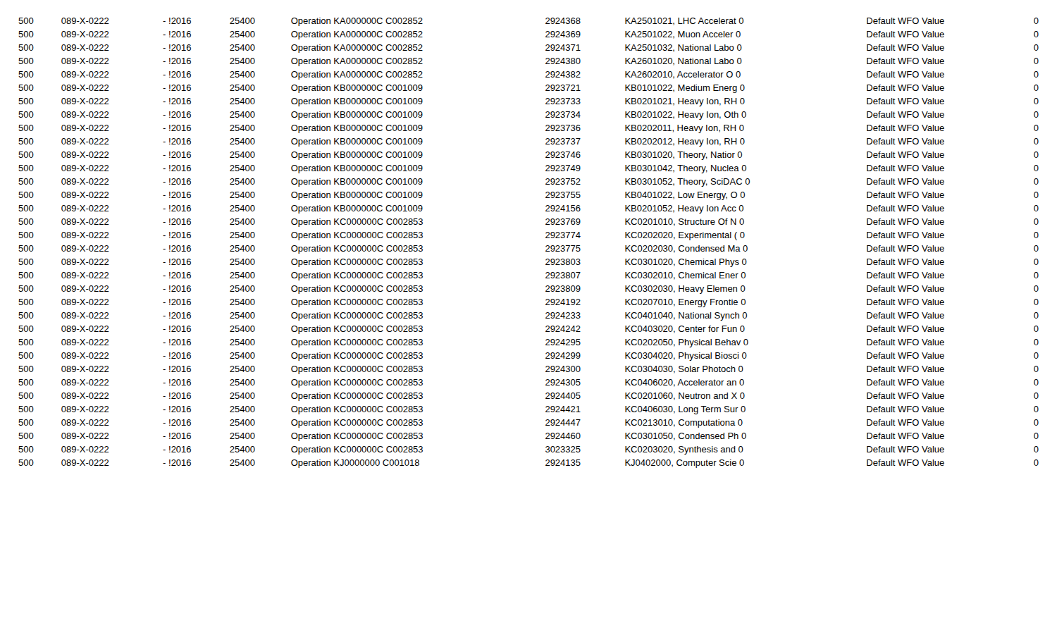| 500 | 089-X-0222 | - !2016 | 25400 | Operation KA000000C C002852 | 2924368 | KA2501021, LHC Accelerat 0 | Default WFO Value | 0 |
| 500 | 089-X-0222 | - !2016 | 25400 | Operation KA000000C C002852 | 2924369 | KA2501022, Muon Acceler 0 | Default WFO Value | 0 |
| 500 | 089-X-0222 | - !2016 | 25400 | Operation KA000000C C002852 | 2924371 | KA2501032, National Labo 0 | Default WFO Value | 0 |
| 500 | 089-X-0222 | - !2016 | 25400 | Operation KA000000C C002852 | 2924380 | KA2601020, National Labo 0 | Default WFO Value | 0 |
| 500 | 089-X-0222 | - !2016 | 25400 | Operation KA000000C C002852 | 2924382 | KA2602010, Accelerator O 0 | Default WFO Value | 0 |
| 500 | 089-X-0222 | - !2016 | 25400 | Operation KB000000C C001009 | 2923721 | KB0101022, Medium Energ 0 | Default WFO Value | 0 |
| 500 | 089-X-0222 | - !2016 | 25400 | Operation KB000000C C001009 | 2923733 | KB0201021, Heavy Ion, RH 0 | Default WFO Value | 0 |
| 500 | 089-X-0222 | - !2016 | 25400 | Operation KB000000C C001009 | 2923734 | KB0201022, Heavy Ion, Oth 0 | Default WFO Value | 0 |
| 500 | 089-X-0222 | - !2016 | 25400 | Operation KB000000C C001009 | 2923736 | KB0202011, Heavy Ion, RH 0 | Default WFO Value | 0 |
| 500 | 089-X-0222 | - !2016 | 25400 | Operation KB000000C C001009 | 2923737 | KB0202012, Heavy Ion, RH 0 | Default WFO Value | 0 |
| 500 | 089-X-0222 | - !2016 | 25400 | Operation KB000000C C001009 | 2923746 | KB0301020, Theory, Natior 0 | Default WFO Value | 0 |
| 500 | 089-X-0222 | - !2016 | 25400 | Operation KB000000C C001009 | 2923749 | KB0301042, Theory, Nuclea 0 | Default WFO Value | 0 |
| 500 | 089-X-0222 | - !2016 | 25400 | Operation KB000000C C001009 | 2923752 | KB0301052, Theory, SciDAC 0 | Default WFO Value | 0 |
| 500 | 089-X-0222 | - !2016 | 25400 | Operation KB000000C C001009 | 2923755 | KB0401022, Low Energy, O 0 | Default WFO Value | 0 |
| 500 | 089-X-0222 | - !2016 | 25400 | Operation KB000000C C001009 | 2924156 | KB0201052, Heavy Ion Acc 0 | Default WFO Value | 0 |
| 500 | 089-X-0222 | - !2016 | 25400 | Operation KC000000C C002853 | 2923769 | KC0201010, Structure Of N 0 | Default WFO Value | 0 |
| 500 | 089-X-0222 | - !2016 | 25400 | Operation KC000000C C002853 | 2923774 | KC0202020, Experimental ( 0 | Default WFO Value | 0 |
| 500 | 089-X-0222 | - !2016 | 25400 | Operation KC000000C C002853 | 2923775 | KC0202030, Condensed Ma 0 | Default WFO Value | 0 |
| 500 | 089-X-0222 | - !2016 | 25400 | Operation KC000000C C002853 | 2923803 | KC0301020, Chemical Phys 0 | Default WFO Value | 0 |
| 500 | 089-X-0222 | - !2016 | 25400 | Operation KC000000C C002853 | 2923807 | KC0302010, Chemical Ener 0 | Default WFO Value | 0 |
| 500 | 089-X-0222 | - !2016 | 25400 | Operation KC000000C C002853 | 2923809 | KC0302030, Heavy Elemen 0 | Default WFO Value | 0 |
| 500 | 089-X-0222 | - !2016 | 25400 | Operation KC000000C C002853 | 2924192 | KC0207010, Energy Frontie 0 | Default WFO Value | 0 |
| 500 | 089-X-0222 | - !2016 | 25400 | Operation KC000000C C002853 | 2924233 | KC0401040, National Synch 0 | Default WFO Value | 0 |
| 500 | 089-X-0222 | - !2016 | 25400 | Operation KC000000C C002853 | 2924242 | KC0403020, Center for Fun 0 | Default WFO Value | 0 |
| 500 | 089-X-0222 | - !2016 | 25400 | Operation KC000000C C002853 | 2924295 | KC0202050, Physical Behav 0 | Default WFO Value | 0 |
| 500 | 089-X-0222 | - !2016 | 25400 | Operation KC000000C C002853 | 2924299 | KC0304020, Physical Biosci 0 | Default WFO Value | 0 |
| 500 | 089-X-0222 | - !2016 | 25400 | Operation KC000000C C002853 | 2924300 | KC0304030, Solar Photoch 0 | Default WFO Value | 0 |
| 500 | 089-X-0222 | - !2016 | 25400 | Operation KC000000C C002853 | 2924305 | KC0406020, Accelerator an 0 | Default WFO Value | 0 |
| 500 | 089-X-0222 | - !2016 | 25400 | Operation KC000000C C002853 | 2924405 | KC0201060, Neutron and X 0 | Default WFO Value | 0 |
| 500 | 089-X-0222 | - !2016 | 25400 | Operation KC000000C C002853 | 2924421 | KC0406030, Long Term Sur 0 | Default WFO Value | 0 |
| 500 | 089-X-0222 | - !2016 | 25400 | Operation KC000000C C002853 | 2924447 | KC0213010, Computationa 0 | Default WFO Value | 0 |
| 500 | 089-X-0222 | - !2016 | 25400 | Operation KC000000C C002853 | 2924460 | KC0301050, Condensed Ph 0 | Default WFO Value | 0 |
| 500 | 089-X-0222 | - !2016 | 25400 | Operation KC000000C C002853 | 3023325 | KC0203020, Synthesis and 0 | Default WFO Value | 0 |
| 500 | 089-X-0222 | - !2016 | 25400 | Operation KJ0000000 C001018 | 2924135 | KJ0402000, Computer Scie 0 | Default WFO Value | 0 |